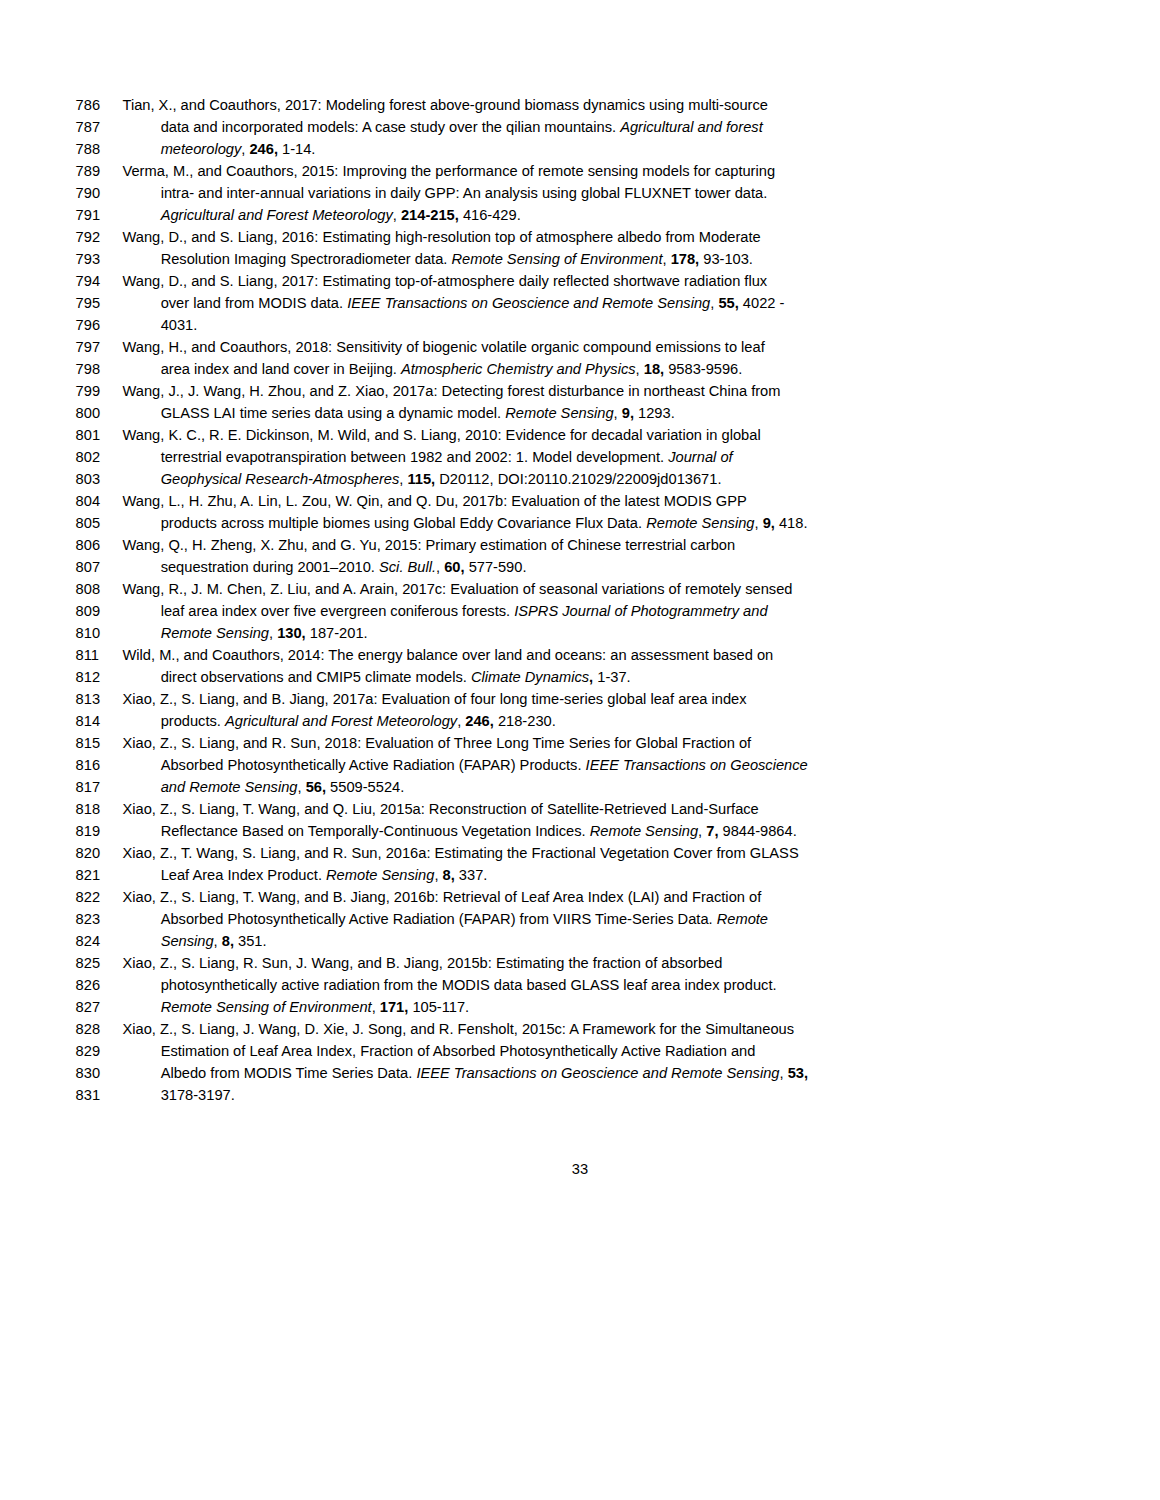786 Tian, X., and Coauthors, 2017: Modeling forest above-ground biomass dynamics using multi-source
787 data and incorporated models: A case study over the qilian mountains. Agricultural and forest
788 meteorology, 246, 1-14.
789 Verma, M., and Coauthors, 2015: Improving the performance of remote sensing models for capturing
790 intra- and inter-annual variations in daily GPP: An analysis using global FLUXNET tower data.
791 Agricultural and Forest Meteorology, 214-215, 416-429.
792 Wang, D., and S. Liang, 2016: Estimating high-resolution top of atmosphere albedo from Moderate
793 Resolution Imaging Spectroradiometer data. Remote Sensing of Environment, 178, 93-103.
794 Wang, D., and S. Liang, 2017: Estimating top-of-atmosphere daily reflected shortwave radiation flux
795 over land from MODIS data. IEEE Transactions on Geoscience and Remote Sensing, 55, 4022 -
7964031.
797 Wang, H., and Coauthors, 2018: Sensitivity of biogenic volatile organic compound emissions to leaf
798 area index and land cover in Beijing. Atmospheric Chemistry and Physics, 18, 9583-9596.
799 Wang, J., J. Wang, H. Zhou, and Z. Xiao, 2017a: Detecting forest disturbance in northeast China from
800 GLASS LAI time series data using a dynamic model. Remote Sensing, 9, 1293.
801 Wang, K. C., R. E. Dickinson, M. Wild, and S. Liang, 2010: Evidence for decadal variation in global
802 terrestrial evapotranspiration between 1982 and 2002: 1. Model development. Journal of
803 Geophysical Research-Atmospheres, 115, D20112, DOI:20110.21029/22009jd013671.
804 Wang, L., H. Zhu, A. Lin, L. Zou, W. Qin, and Q. Du, 2017b: Evaluation of the latest MODIS GPP
805 products across multiple biomes using Global Eddy Covariance Flux Data. Remote Sensing, 9, 418.
806 Wang, Q., H. Zheng, X. Zhu, and G. Yu, 2015: Primary estimation of Chinese terrestrial carbon
807 sequestration during 2001–2010. Sci. Bull., 60, 577-590.
808 Wang, R., J. M. Chen, Z. Liu, and A. Arain, 2017c: Evaluation of seasonal variations of remotely sensed
809 leaf area index over five evergreen coniferous forests. ISPRS Journal of Photogrammetry and
810 Remote Sensing, 130, 187-201.
811 Wild, M., and Coauthors, 2014: The energy balance over land and oceans: an assessment based on
812 direct observations and CMIP5 climate models. Climate Dynamics, 1-37.
813 Xiao, Z., S. Liang, and B. Jiang, 2017a: Evaluation of four long time-series global leaf area index
814 products. Agricultural and Forest Meteorology, 246, 218-230.
815 Xiao, Z., S. Liang, and R. Sun, 2018: Evaluation of Three Long Time Series for Global Fraction of
816 Absorbed Photosynthetically Active Radiation (FAPAR) Products. IEEE Transactions on Geoscience
817 and Remote Sensing, 56, 5509-5524.
818 Xiao, Z., S. Liang, T. Wang, and Q. Liu, 2015a: Reconstruction of Satellite-Retrieved Land-Surface
819 Reflectance Based on Temporally-Continuous Vegetation Indices. Remote Sensing, 7, 9844-9864.
820 Xiao, Z., T. Wang, S. Liang, and R. Sun, 2016a: Estimating the Fractional Vegetation Cover from GLASS
821 Leaf Area Index Product. Remote Sensing, 8, 337.
822 Xiao, Z., S. Liang, T. Wang, and B. Jiang, 2016b: Retrieval of Leaf Area Index (LAI) and Fraction of
823 Absorbed Photosynthetically Active Radiation (FAPAR) from VIIRS Time-Series Data. Remote
824 Sensing, 8, 351.
825 Xiao, Z., S. Liang, R. Sun, J. Wang, and B. Jiang, 2015b: Estimating the fraction of absorbed
826 photosynthetically active radiation from the MODIS data based GLASS leaf area index product.
827 Remote Sensing of Environment, 171, 105-117.
828 Xiao, Z., S. Liang, J. Wang, D. Xie, J. Song, and R. Fensholt, 2015c: A Framework for the Simultaneous
829 Estimation of Leaf Area Index, Fraction of Absorbed Photosynthetically Active Radiation and
830 Albedo from MODIS Time Series Data. IEEE Transactions on Geoscience and Remote Sensing, 53,
8313178-3197.
33